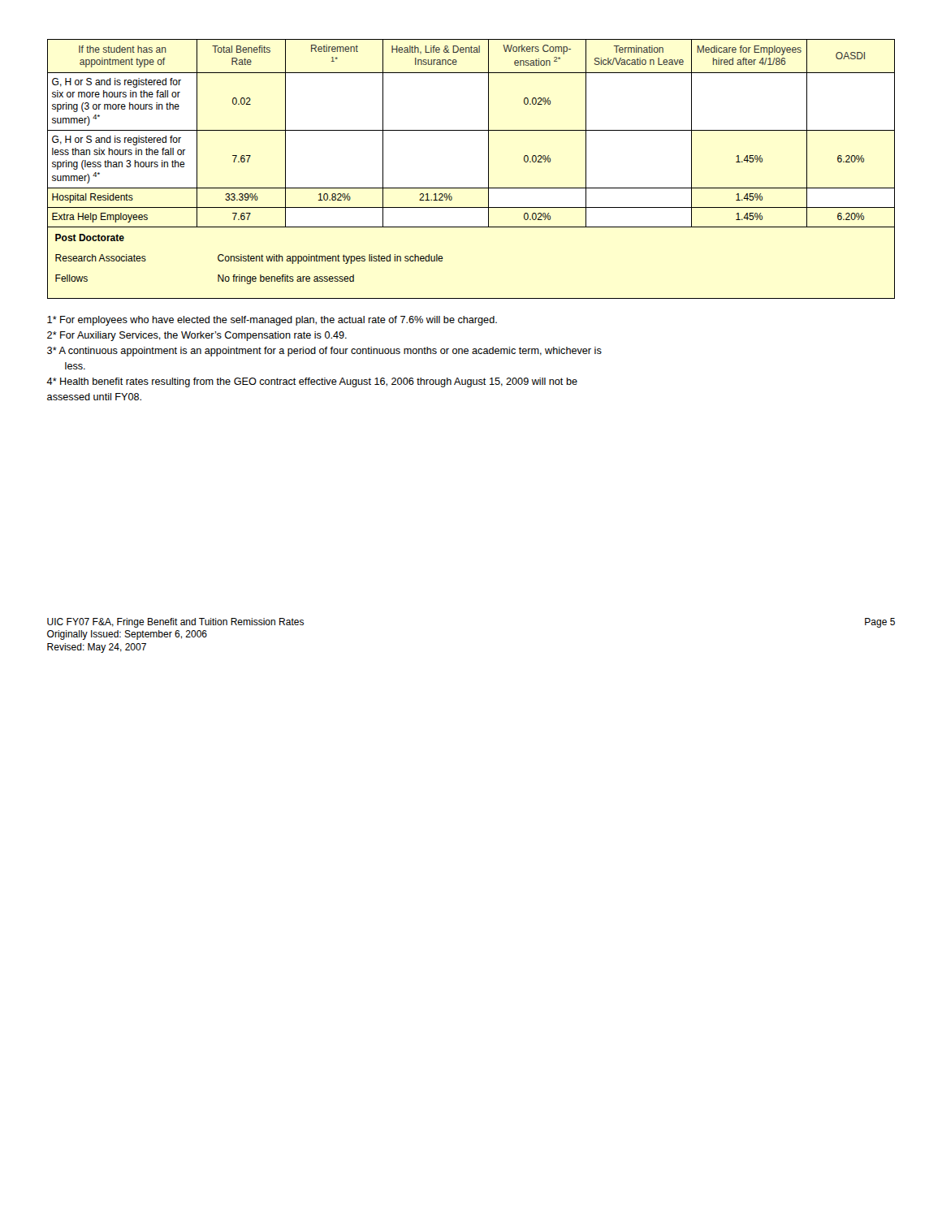| If the student has an appointment type of | Total Benefits Rate | Retirement 1* | Health, Life & Dental Insurance | Workers Comp- ensation 2* | Termination Sick/Vacatio n Leave | Medicare for Employees hired after 4/1/86 | OASDI |
| --- | --- | --- | --- | --- | --- | --- | --- |
| G, H or S and is registered for six or more hours in the fall or spring (3 or more hours in the summer) 4* | 0.02 | | | 0.02% | | | |
| G, H or S and is registered for less than six hours in the fall or spring (less than 3 hours in the summer) 4* | 7.67 | | | 0.02% | | 1.45% | 6.20% |
| Hospital Residents | 33.39% | 10.82% | 21.12% | | | 1.45% | |
| Extra Help Employees | 7.67 | | | 0.02% | | 1.45% | 6.20% |
| Post Doctorate Research Associates Consistent with appointment types listed in schedule Fellows No fringe benefits are assessed |
1* For employees who have elected the self-managed plan, the actual rate of 7.6% will be charged.
2* For Auxiliary Services, the Worker’s Compensation rate is 0.49.
3* A continuous appointment is an appointment for a period of four continuous months or one academic term, whichever is
less.
4* Health benefit rates resulting from the GEO contract effective August 16, 2006 through August 15, 2009 will not be
assessed until FY08.
Page 5
UIC FY07 F&A, Fringe Benefit and Tuition Remission Rates
Originally Issued: September 6, 2006
Revised: May 24, 2007